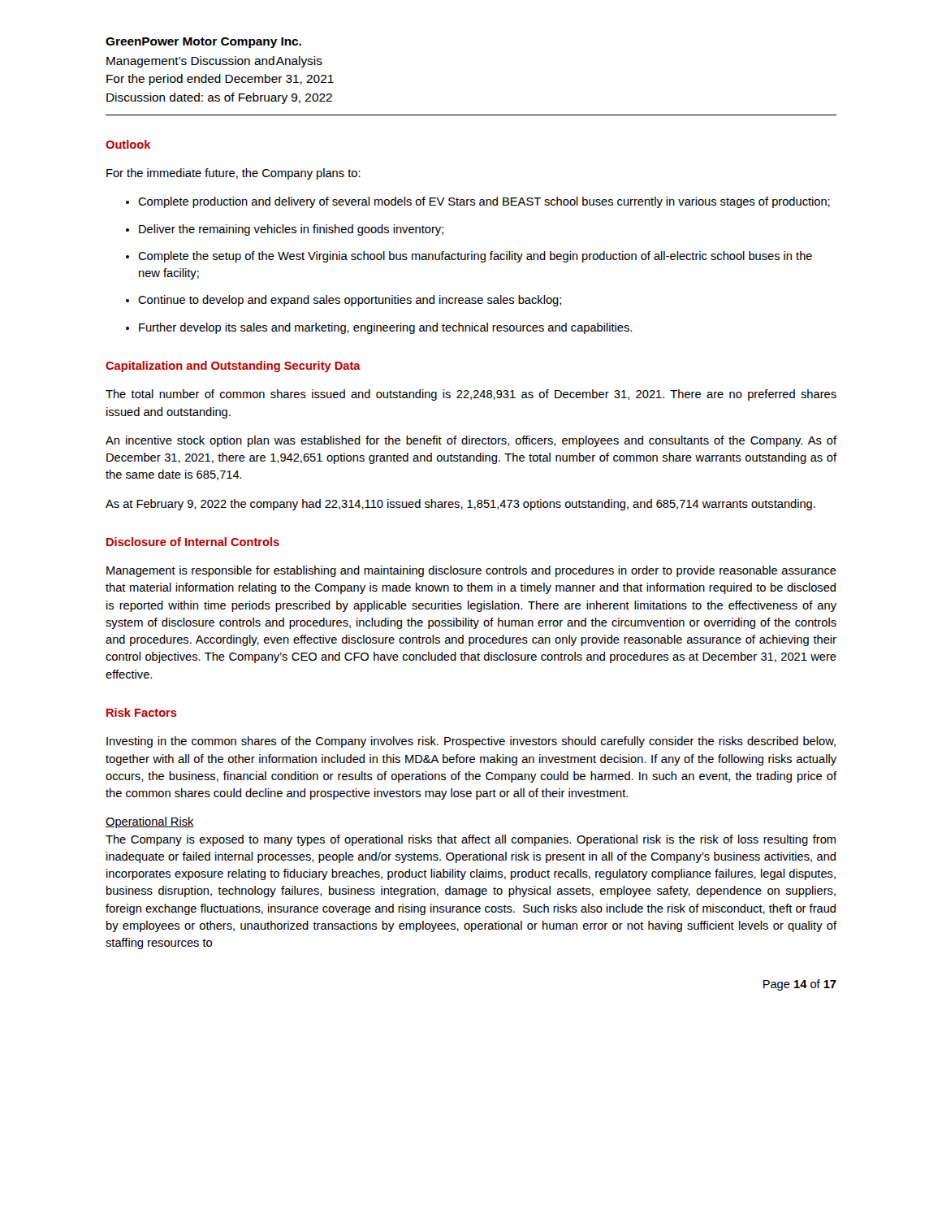GreenPower Motor Company Inc.
Management’s Discussion and Analysis
For the period ended December 31, 2021
Discussion dated: as of February 9, 2022
Outlook
For the immediate future, the Company plans to:
Complete production and delivery of several models of EV Stars and BEAST school buses currently in various stages of production;
Deliver the remaining vehicles in finished goods inventory;
Complete the setup of the West Virginia school bus manufacturing facility and begin production of all-electric school buses in the new facility;
Continue to develop and expand sales opportunities and increase sales backlog;
Further develop its sales and marketing, engineering and technical resources and capabilities.
Capitalization and Outstanding Security Data
The total number of common shares issued and outstanding is 22,248,931 as of December 31, 2021. There are no preferred shares issued and outstanding.
An incentive stock option plan was established for the benefit of directors, officers, employees and consultants of the Company. As of December 31, 2021, there are 1,942,651 options granted and outstanding. The total number of common share warrants outstanding as of the same date is 685,714.
As at February 9, 2022 the company had 22,314,110 issued shares, 1,851,473 options outstanding, and 685,714 warrants outstanding.
Disclosure of Internal Controls
Management is responsible for establishing and maintaining disclosure controls and procedures in order to provide reasonable assurance that material information relating to the Company is made known to them in a timely manner and that information required to be disclosed is reported within time periods prescribed by applicable securities legislation. There are inherent limitations to the effectiveness of any system of disclosure controls and procedures, including the possibility of human error and the circumvention or overriding of the controls and procedures. Accordingly, even effective disclosure controls and procedures can only provide reasonable assurance of achieving their control objectives. The Company’s CEO and CFO have concluded that disclosure controls and procedures as at December 31, 2021 were effective.
Risk Factors
Investing in the common shares of the Company involves risk. Prospective investors should carefully consider the risks described below, together with all of the other information included in this MD&A before making an investment decision. If any of the following risks actually occurs, the business, financial condition or results of operations of the Company could be harmed. In such an event, the trading price of the common shares could decline and prospective investors may lose part or all of their investment.
Operational Risk
The Company is exposed to many types of operational risks that affect all companies. Operational risk is the risk of loss resulting from inadequate or failed internal processes, people and/or systems. Operational risk is present in all of the Company’s business activities, and incorporates exposure relating to fiduciary breaches, product liability claims, product recalls, regulatory compliance failures, legal disputes, business disruption, technology failures, business integration, damage to physical assets, employee safety, dependence on suppliers, foreign exchange fluctuations, insurance coverage and rising insurance costs. Such risks also include the risk of misconduct, theft or fraud by employees or others, unauthorized transactions by employees, operational or human error or not having sufficient levels or quality of staffing resources to
Page 14 of 17